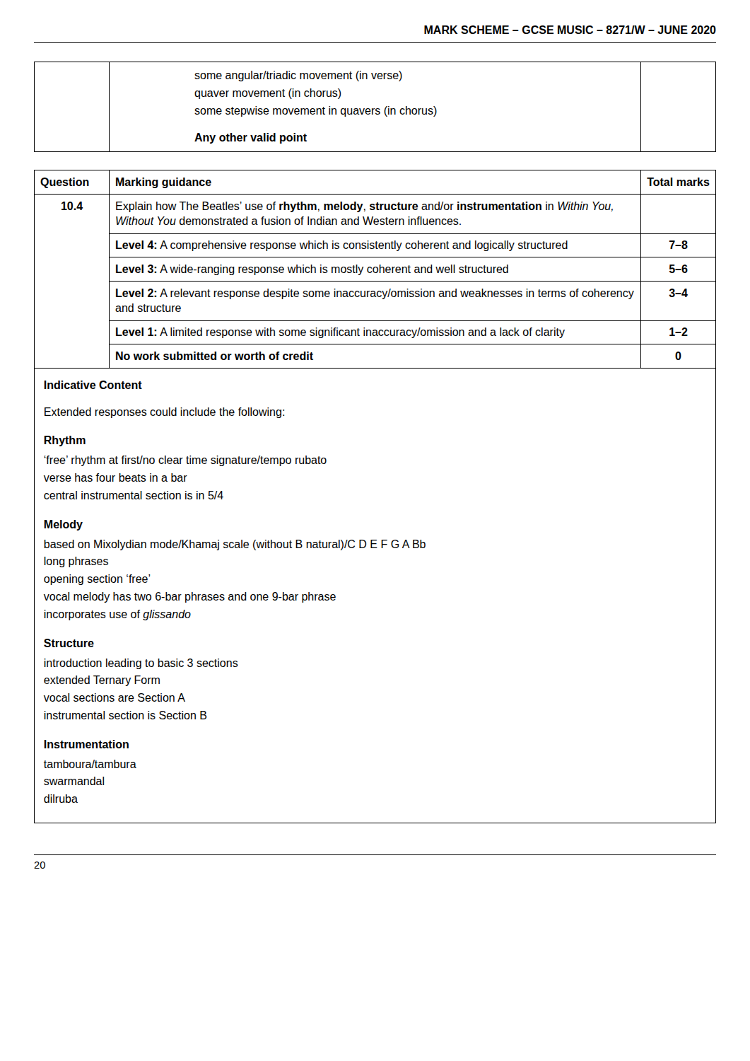MARK SCHEME – GCSE MUSIC – 8271/W – JUNE 2020
| | some angular/triadic movement (in verse) quaver movement (in chorus) some stepwise movement in quavers (in chorus) Any other valid point | |
| Question | Marking guidance | Total marks |
| --- | --- | --- |
| 10.4 | Explain how The Beatles’ use of rhythm , melody , structure and/or instrumentation in Within You, Without You demonstrated a fusion of Indian and Western influences. | |
| Level 4: A comprehensive response which is consistently coherent and logically structured | 7–8 |
| Level 3: A wide-ranging response which is mostly coherent and well structured | 5–6 |
| Level 2: A relevant response despite some inaccuracy/omission and weaknesses in terms of coherency and structure | 3–4 |
| Level 1: A limited response with some significant inaccuracy/omission and a lack of clarity | 1–2 |
| No work submitted or worth of credit | 0 |
Indicative Content
Extended responses could include the following:
Rhythm
‘free’ rhythm at first/no clear time signature/tempo rubato
verse has four beats in a bar
central instrumental section is in 5/4
Melody
based on Mixolydian mode/Khamaj scale (without B natural)/C D E F G A Bb
long phrases
opening section ‘free’
vocal melody has two 6-bar phrases and one 9-bar phrase
incorporates use of glissando
Structure
introduction leading to basic 3 sections
extended Ternary Form
vocal sections are Section A
instrumental section is Section B
Instrumentation
tamboura/tambura
swarmandal
dilruba
20